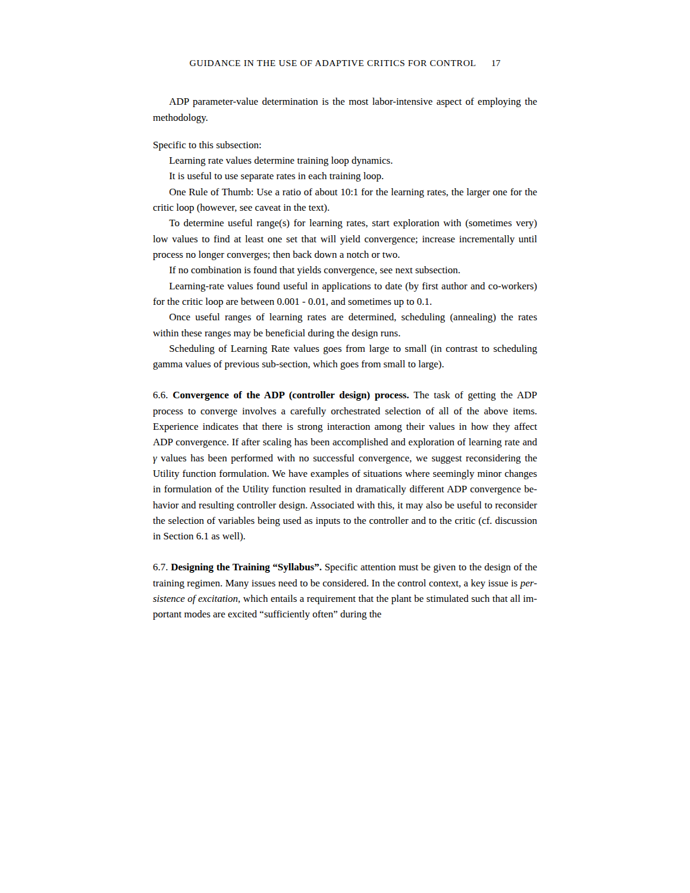GUIDANCE IN THE USE OF ADAPTIVE CRITICS FOR CONTROL17
ADP parameter-value determination is the most labor-intensive aspect of employing the methodology.
Specific to this subsection:
Learning rate values determine training loop dynamics.
It is useful to use separate rates in each training loop.
One Rule of Thumb: Use a ratio of about 10:1 for the learning rates, the larger one for the critic loop (however, see caveat in the text).
To determine useful range(s) for learning rates, start exploration with (sometimes very) low values to find at least one set that will yield convergence; increase incrementally until process no longer converges; then back down a notch or two.
If no combination is found that yields convergence, see next subsection.
Learning-rate values found useful in applications to date (by first author and co-workers) for the critic loop are between 0.001 - 0.01, and sometimes up to 0.1.
Once useful ranges of learning rates are determined, scheduling (annealing) the rates within these ranges may be beneficial during the design runs.
Scheduling of Learning Rate values goes from large to small (in contrast to scheduling gamma values of previous sub-section, which goes from small to large).
6.6. Convergence of the ADP (controller design) process. The task of getting the ADP process to converge involves a carefully orchestrated selection of all of the above items. Experience indicates that there is strong interaction among their values in how they affect ADP convergence. If after scaling has been accomplished and exploration of learning rate and γ values has been performed with no successful convergence, we suggest reconsidering the Utility function formulation. We have examples of situations where seemingly minor changes in formulation of the Utility function resulted in dramatically different ADP convergence behavior and resulting controller design. Associated with this, it may also be useful to reconsider the selection of variables being used as inputs to the controller and to the critic (cf. discussion in Section 6.1 as well).
6.7. Designing the Training “Syllabus”. Specific attention must be given to the design of the training regimen. Many issues need to be considered. In the control context, a key issue is persistence of excitation, which entails a requirement that the plant be stimulated such that all important modes are excited “sufficiently often” during the